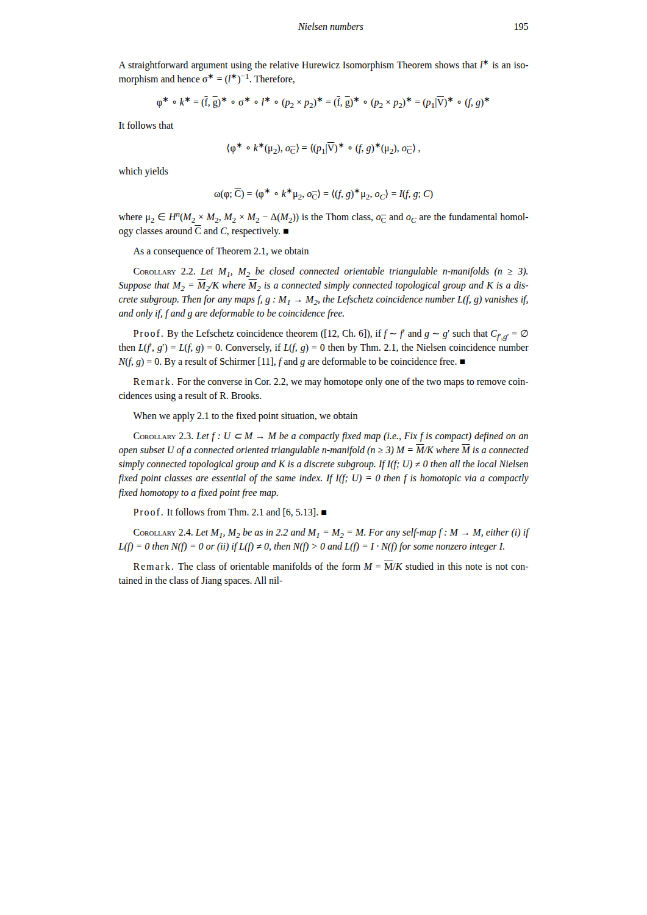Nielsen numbers 195
A straightforward argument using the relative Hurewicz Isomorphism Theorem shows that l∗ is an isomorphism and hence σ∗ = (l∗)−1. Therefore,
φ∗ ∘ k∗ = (f, g)∗ ∘ σ∗ ∘ l∗ ∘ (p2 × p2)∗ = (f, g)∗ ∘ (p2 × p2)∗ = (p1|V)∗ ∘ (f, g)∗
It follows that
⟨φ∗ ∘ k∗(μ2), oC⟩ = ⟨(p1|V)∗ ∘ (f, g)∗(μ2), oC⟩ ,
which yields
ω(φ; C) = ⟨φ∗ ∘ k∗μ2, oC⟩ = ⟨(f, g)∗μ2, oC⟩ = I(f, g; C)
where μ2 ∈ Hn(M2 × M2, M2 × M2 − Δ(M2)) is the Thom class, oC and oC are the fundamental homology classes around C and C, respectively. ■
As a consequence of Theorem 2.1, we obtain
Corollary 2.2. Let M1, M2 be closed connected orientable triangulable n-manifolds (n ≥ 3). Suppose that M2 = M2/K where M2 is a connected simply connected topological group and K is a discrete subgroup. Then for any maps f, g : M1 → M2, the Lefschetz coincidence number L(f, g) vanishes if, and only if, f and g are deformable to be coincidence free.
Proof. By the Lefschetz coincidence theorem ([12, Ch. 6]), if f ∼ f′ and g ∼ g′ such that Cf′,g′ = ∅ then L(f′, g′) = L(f, g) = 0. Conversely, if L(f, g) = 0 then by Thm. 2.1, the Nielsen coincidence number N(f, g) = 0. By a result of Schirmer [11], f and g are deformable to be coincidence free. ■
Remark. For the converse in Cor. 2.2, we may homotope only one of the two maps to remove coincidences using a result of R. Brooks.
When we apply 2.1 to the fixed point situation, we obtain
Corollary 2.3. Let f : U ⊂ M → M be a compactly fixed map (i.e., Fix f is compact) defined on an open subset U of a connected oriented triangulable n-manifold (n ≥ 3) M = M/K where M is a connected simply connected topological group and K is a discrete subgroup. If I(f; U) ≠ 0 then all the local Nielsen fixed point classes are essential of the same index. If I(f; U) = 0 then f is homotopic via a compactly fixed homotopy to a fixed point free map.
Proof. It follows from Thm. 2.1 and [6, 5.13]. ■
Corollary 2.4. Let M1, M2 be as in 2.2 and M1 = M2 = M. For any self-map f : M → M, either (i) if L(f) = 0 then N(f) = 0 or (ii) if L(f) ≠ 0, then N(f) > 0 and L(f) = I · N(f) for some nonzero integer I.
Remark. The class of orientable manifolds of the form M = M/K studied in this note is not contained in the class of Jiang spaces. All nil-